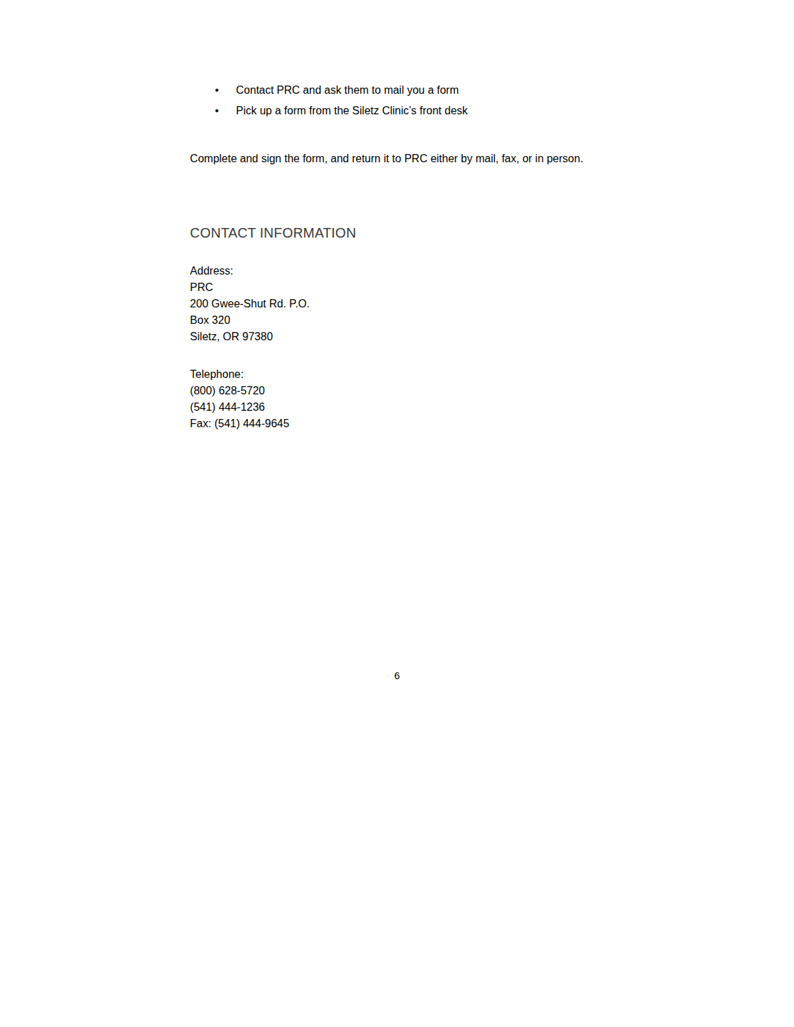Contact PRC and ask them to mail you a form
Pick up a form from the Siletz Clinic’s front desk
Complete and sign the form, and return it to PRC either by mail, fax, or in person.
CONTACT INFORMATION
Address:
PRC
200 Gwee-Shut Rd. P.O.
Box 320
Siletz, OR 97380
Telephone:
(800) 628-5720
(541) 444-1236
Fax: (541) 444-9645
6